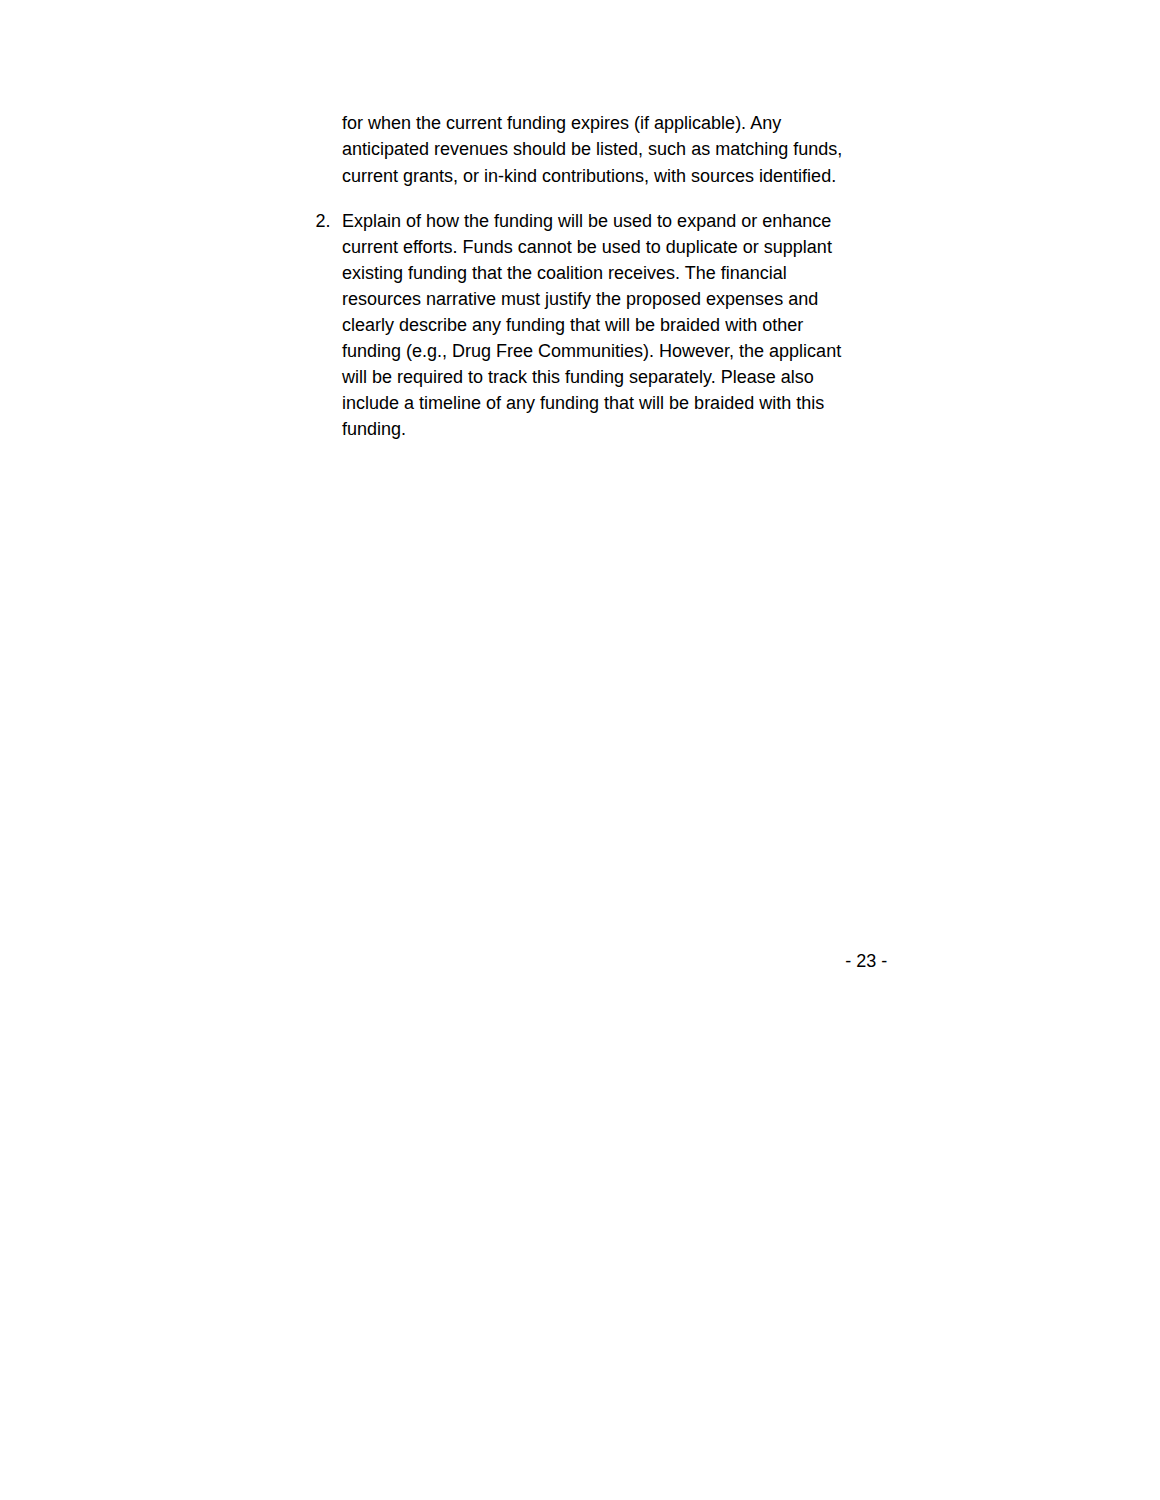for when the current funding expires (if applicable). Any anticipated revenues should be listed, such as matching funds, current grants, or in-kind contributions, with sources identified.
2.
Explain of how the funding will be used to expand or enhance current efforts. Funds cannot be used to duplicate or supplant existing funding that the coalition receives. The financial resources narrative must justify the proposed expenses and clearly describe any funding that will be braided with other funding (e.g., Drug Free Communities). However, the applicant will be required to track this funding separately. Please also include a timeline of any funding that will be braided with this funding.
- 23 -